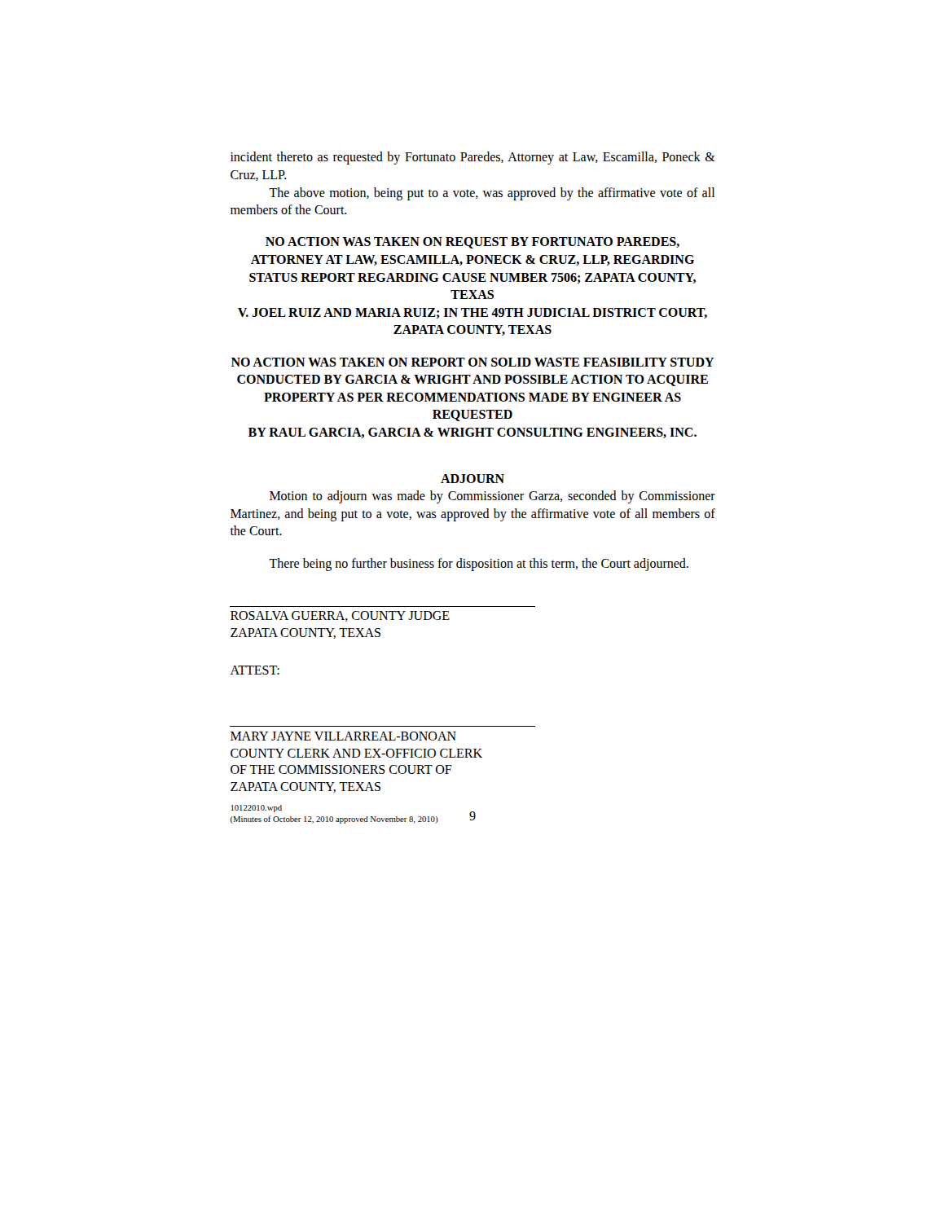incident thereto as requested by Fortunato Paredes, Attorney at Law, Escamilla, Poneck & Cruz, LLP.
The above motion, being put to a vote, was approved by the affirmative vote of all members of the Court.
No action was taken on request by Fortunato Paredes,
Attorney at Law, Escamilla, Poneck & Cruz, LLP, regarding
status report regarding Cause Number 7506; Zapata County, Texas
v. Joel Ruiz and Maria Ruiz; in the 49th Judicial District Court,
Zapata County, Texas
No action was taken on report on solid waste feasibility study
conducted by Garcia & Wright and possible action to acquire
property as per recommendations made by engineer as requested
by Raul Garcia, Garcia & Wright Consulting Engineers, Inc.
Adjourn
Motion to adjourn was made by Commissioner Garza, seconded by Commissioner Martinez, and being put to a vote, was approved by the affirmative vote of all members of the Court.
There being no further business for disposition at this term, the Court adjourned.
ROSALVA GUERRA, COUNTY JUDGE
ZAPATA COUNTY, TEXAS
ATTEST:
MARY JAYNE VILLARREAL-BONOAN
COUNTY CLERK AND EX-OFFICIO CLERK
OF THE COMMISSIONERS COURT OF
ZAPATA COUNTY, TEXAS
10122010.wpd
(Minutes of October 12, 2010 approved November 8, 2010) 9